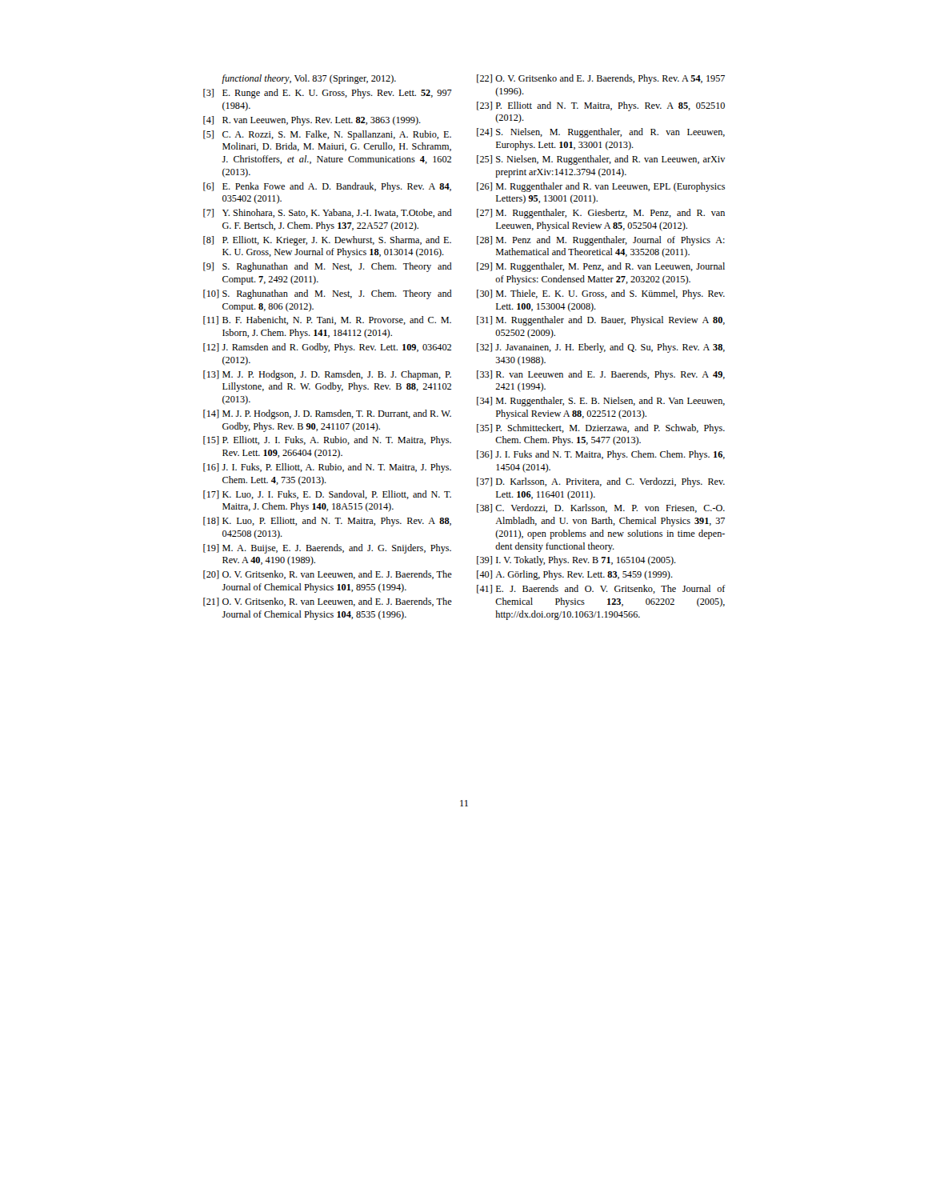functional theory, Vol. 837 (Springer, 2012).
[3] E. Runge and E. K. U. Gross, Phys. Rev. Lett. 52, 997 (1984).
[4] R. van Leeuwen, Phys. Rev. Lett. 82, 3863 (1999).
[5] C. A. Rozzi, S. M. Falke, N. Spallanzani, A. Rubio, E. Molinari, D. Brida, M. Maiuri, G. Cerullo, H. Schramm, J. Christoffers, et al., Nature Communications 4, 1602 (2013).
[6] E. Penka Fowe and A. D. Bandrauk, Phys. Rev. A 84, 035402 (2011).
[7] Y. Shinohara, S. Sato, K. Yabana, J.-I. Iwata, T.Otobe, and G. F. Bertsch, J. Chem. Phys 137, 22A527 (2012).
[8] P. Elliott, K. Krieger, J. K. Dewhurst, S. Sharma, and E. K. U. Gross, New Journal of Physics 18, 013014 (2016).
[9] S. Raghunathan and M. Nest, J. Chem. Theory and Comput. 7, 2492 (2011).
[10] S. Raghunathan and M. Nest, J. Chem. Theory and Comput. 8, 806 (2012).
[11] B. F. Habenicht, N. P. Tani, M. R. Provorse, and C. M. Isborn, J. Chem. Phys. 141, 184112 (2014).
[12] J. Ramsden and R. Godby, Phys. Rev. Lett. 109, 036402 (2012).
[13] M. J. P. Hodgson, J. D. Ramsden, J. B. J. Chapman, P. Lillystone, and R. W. Godby, Phys. Rev. B 88, 241102 (2013).
[14] M. J. P. Hodgson, J. D. Ramsden, T. R. Durrant, and R. W. Godby, Phys. Rev. B 90, 241107 (2014).
[15] P. Elliott, J. I. Fuks, A. Rubio, and N. T. Maitra, Phys. Rev. Lett. 109, 266404 (2012).
[16] J. I. Fuks, P. Elliott, A. Rubio, and N. T. Maitra, J. Phys. Chem. Lett. 4, 735 (2013).
[17] K. Luo, J. I. Fuks, E. D. Sandoval, P. Elliott, and N. T. Maitra, J. Chem. Phys 140, 18A515 (2014).
[18] K. Luo, P. Elliott, and N. T. Maitra, Phys. Rev. A 88, 042508 (2013).
[19] M. A. Buijse, E. J. Baerends, and J. G. Snijders, Phys. Rev. A 40, 4190 (1989).
[20] O. V. Gritsenko, R. van Leeuwen, and E. J. Baerends, The Journal of Chemical Physics 101, 8955 (1994).
[21] O. V. Gritsenko, R. van Leeuwen, and E. J. Baerends, The Journal of Chemical Physics 104, 8535 (1996).
[22] O. V. Gritsenko and E. J. Baerends, Phys. Rev. A 54, 1957 (1996).
[23] P. Elliott and N. T. Maitra, Phys. Rev. A 85, 052510 (2012).
[24] S. Nielsen, M. Ruggenthaler, and R. van Leeuwen, Europhys. Lett. 101, 33001 (2013).
[25] S. Nielsen, M. Ruggenthaler, and R. van Leeuwen, arXiv preprint arXiv:1412.3794 (2014).
[26] M. Ruggenthaler and R. van Leeuwen, EPL (Europhysics Letters) 95, 13001 (2011).
[27] M. Ruggenthaler, K. Giesbertz, M. Penz, and R. van Leeuwen, Physical Review A 85, 052504 (2012).
[28] M. Penz and M. Ruggenthaler, Journal of Physics A: Mathematical and Theoretical 44, 335208 (2011).
[29] M. Ruggenthaler, M. Penz, and R. van Leeuwen, Journal of Physics: Condensed Matter 27, 203202 (2015).
[30] M. Thiele, E. K. U. Gross, and S. Kümmel, Phys. Rev. Lett. 100, 153004 (2008).
[31] M. Ruggenthaler and D. Bauer, Physical Review A 80, 052502 (2009).
[32] J. Javanainen, J. H. Eberly, and Q. Su, Phys. Rev. A 38, 3430 (1988).
[33] R. van Leeuwen and E. J. Baerends, Phys. Rev. A 49, 2421 (1994).
[34] M. Ruggenthaler, S. E. B. Nielsen, and R. Van Leeuwen, Physical Review A 88, 022512 (2013).
[35] P. Schmitteckert, M. Dzierzawa, and P. Schwab, Phys. Chem. Chem. Phys. 15, 5477 (2013).
[36] J. I. Fuks and N. T. Maitra, Phys. Chem. Chem. Phys. 16, 14504 (2014).
[37] D. Karlsson, A. Privitera, and C. Verdozzi, Phys. Rev. Lett. 106, 116401 (2011).
[38] C. Verdozzi, D. Karlsson, M. P. von Friesen, C.-O. Almbladh, and U. von Barth, Chemical Physics 391, 37 (2011), open problems and new solutions in time dependent density functional theory.
[39] I. V. Tokatly, Phys. Rev. B 71, 165104 (2005).
[40] A. Görling, Phys. Rev. Lett. 83, 5459 (1999).
[41] E. J. Baerends and O. V. Gritsenko, The Journal of Chemical Physics 123, 062202 (2005), http://dx.doi.org/10.1063/1.1904566.
11